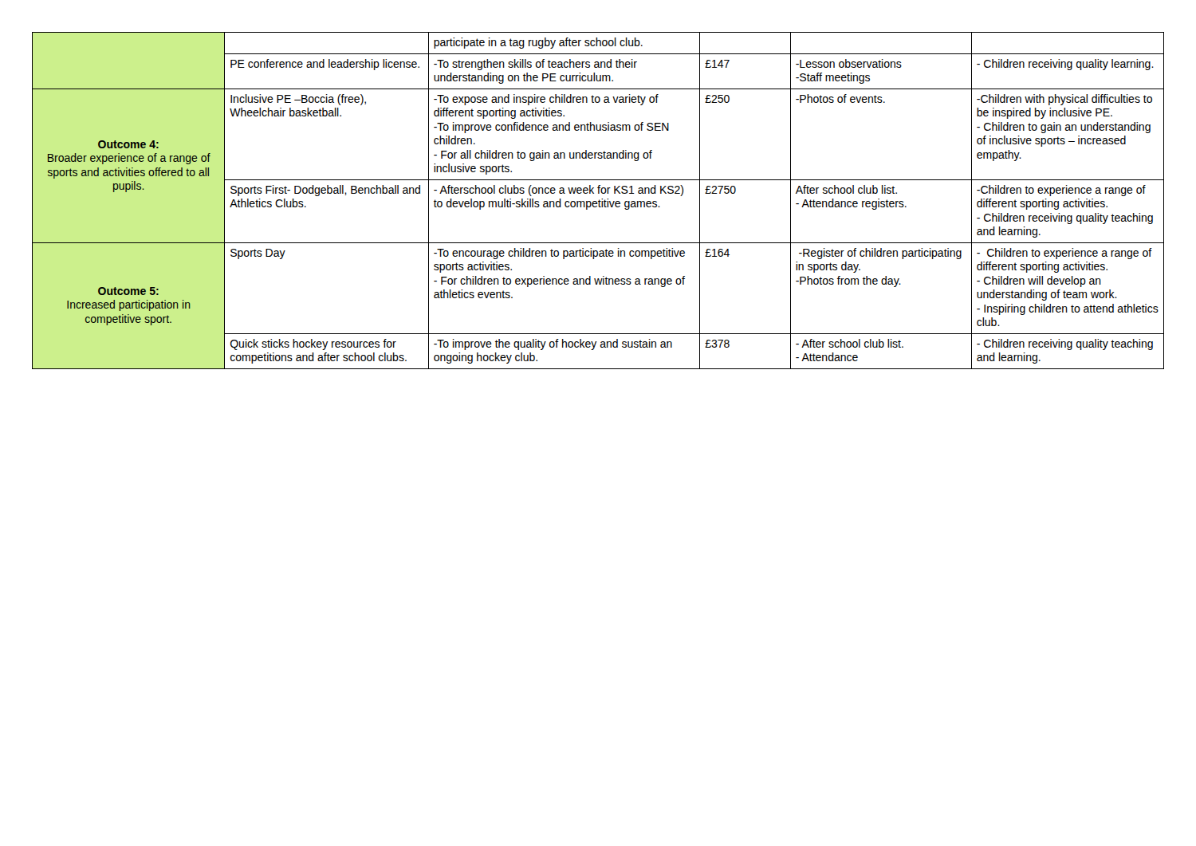| | | participate in a tag rugby after school club. | | | |
| PE conference and leadership license. | -To strengthen skills of teachers and their understanding on the PE curriculum. | £147 | -Lesson observations -Staff meetings | - Children receiving quality learning. |
| Outcome 4: Broader experience of a range of sports and activities offered to all pupils. | Inclusive PE –Boccia (free), Wheelchair basketball. | -To expose and inspire children to a variety of different sporting activities. -To improve confidence and enthusiasm of SEN children. - For all children to gain an understanding of inclusive sports. | £250 | -Photos of events. | -Children with physical difficulties to be inspired by inclusive PE. - Children to gain an understanding of inclusive sports – increased empathy. |
| Sports First- Dodgeball, Benchball and Athletics Clubs. | - Afterschool clubs (once a week for KS1 and KS2) to develop multi-skills and competitive games. | £2750 | After school club list. - Attendance registers. | -Children to experience a range of different sporting activities. - Children receiving quality teaching and learning. |
| Outcome 5: Increased participation in competitive sport. | Sports Day | -To encourage children to participate in competitive sports activities. - For children to experience and witness a range of athletics events. | £164 | -Register of children participating in sports day. -Photos from the day. | - Children to experience a range of different sporting activities. - Children will develop an understanding of team work. - Inspiring children to attend athletics club. |
| Quick sticks hockey resources for competitions and after school clubs. | -To improve the quality of hockey and sustain an ongoing hockey club. | £378 | - After school club list. - Attendance | - Children receiving quality teaching and learning. |